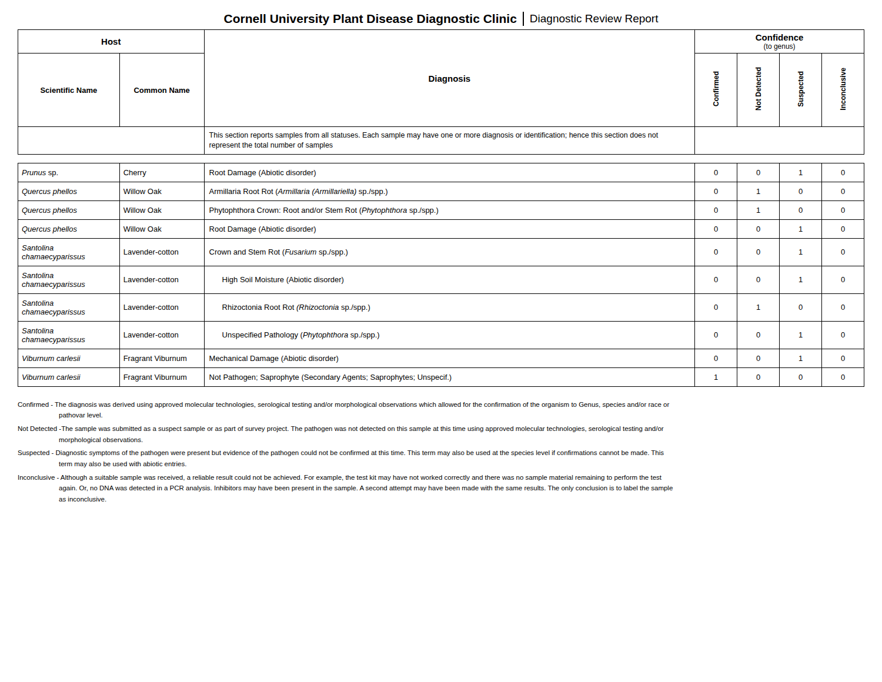Cornell University Plant Disease Diagnostic Clinic
Diagnostic Review Report
| Host | Diagnosis | Confidence (to genus) |
| --- | --- | --- |
| Scientific Name | Common Name | Confirmed | Not Detected | Suspected | Inconclusive |
| | This section reports samples from all statuses. Each sample may have one or more diagnosis or identification; hence this section does not represent the total number of samples | |
| Prunus sp. | Cherry | Root Damage (Abiotic disorder) | 0 | 0 | 1 | 0 |
| Quercus phellos | Willow Oak | Armillaria Root Rot ( Armillaria (Armillariella) sp./spp.) | 0 | 1 | 0 | 0 |
| Quercus phellos | Willow Oak | Phytophthora Crown: Root and/or Stem Rot ( Phytophthora sp./spp.) | 0 | 1 | 0 | 0 |
| Quercus phellos | Willow Oak | Root Damage (Abiotic disorder) | 0 | 0 | 1 | 0 |
| Santolina chamaecyparissus | Lavender-cotton | Crown and Stem Rot ( Fusarium sp./spp.) | 0 | 0 | 1 | 0 |
| Santolina chamaecyparissus | Lavender-cotton | High Soil Moisture (Abiotic disorder) | 0 | 0 | 1 | 0 |
| Santolina chamaecyparissus | Lavender-cotton | Rhizoctonia Root Rot (Rhizoctonia sp./spp.) | 0 | 1 | 0 | 0 |
| Santolina chamaecyparissus | Lavender-cotton | Unspecified Pathology ( Phytophthora sp./spp.) | 0 | 0 | 1 | 0 |
| Viburnum carlesii | Fragrant Viburnum | Mechanical Damage (Abiotic disorder) | 0 | 0 | 1 | 0 |
| Viburnum carlesii | Fragrant Viburnum | Not Pathogen; Saprophyte (Secondary Agents; Saprophytes; Unspecif.) | 1 | 0 | 0 | 0 |
Confirmed - The diagnosis was derived using approved molecular technologies, serological testing and/or morphological observations which allowed for the confirmation of the organism to Genus, species and/or race or
pathovar level.
Not Detected -The sample was submitted as a suspect sample or as part of survey project. The pathogen was not detected on this sample at this time using approved molecular technologies, serological testing and/or
morphological observations.
Suspected - Diagnostic symptoms of the pathogen were present but evidence of the pathogen could not be confirmed at this time. This term may also be used at the species level if confirmations cannot be made. This
term may also be used with abiotic entries.
Inconclusive - Although a suitable sample was received, a reliable result could not be achieved. For example, the test kit may have not worked correctly and there was no sample material remaining to perform the test
again. Or, no DNA was detected in a PCR analysis. Inhibitors may have been present in the sample. A second attempt may have been made with the same results. The only conclusion is to label the sample
as inconclusive.